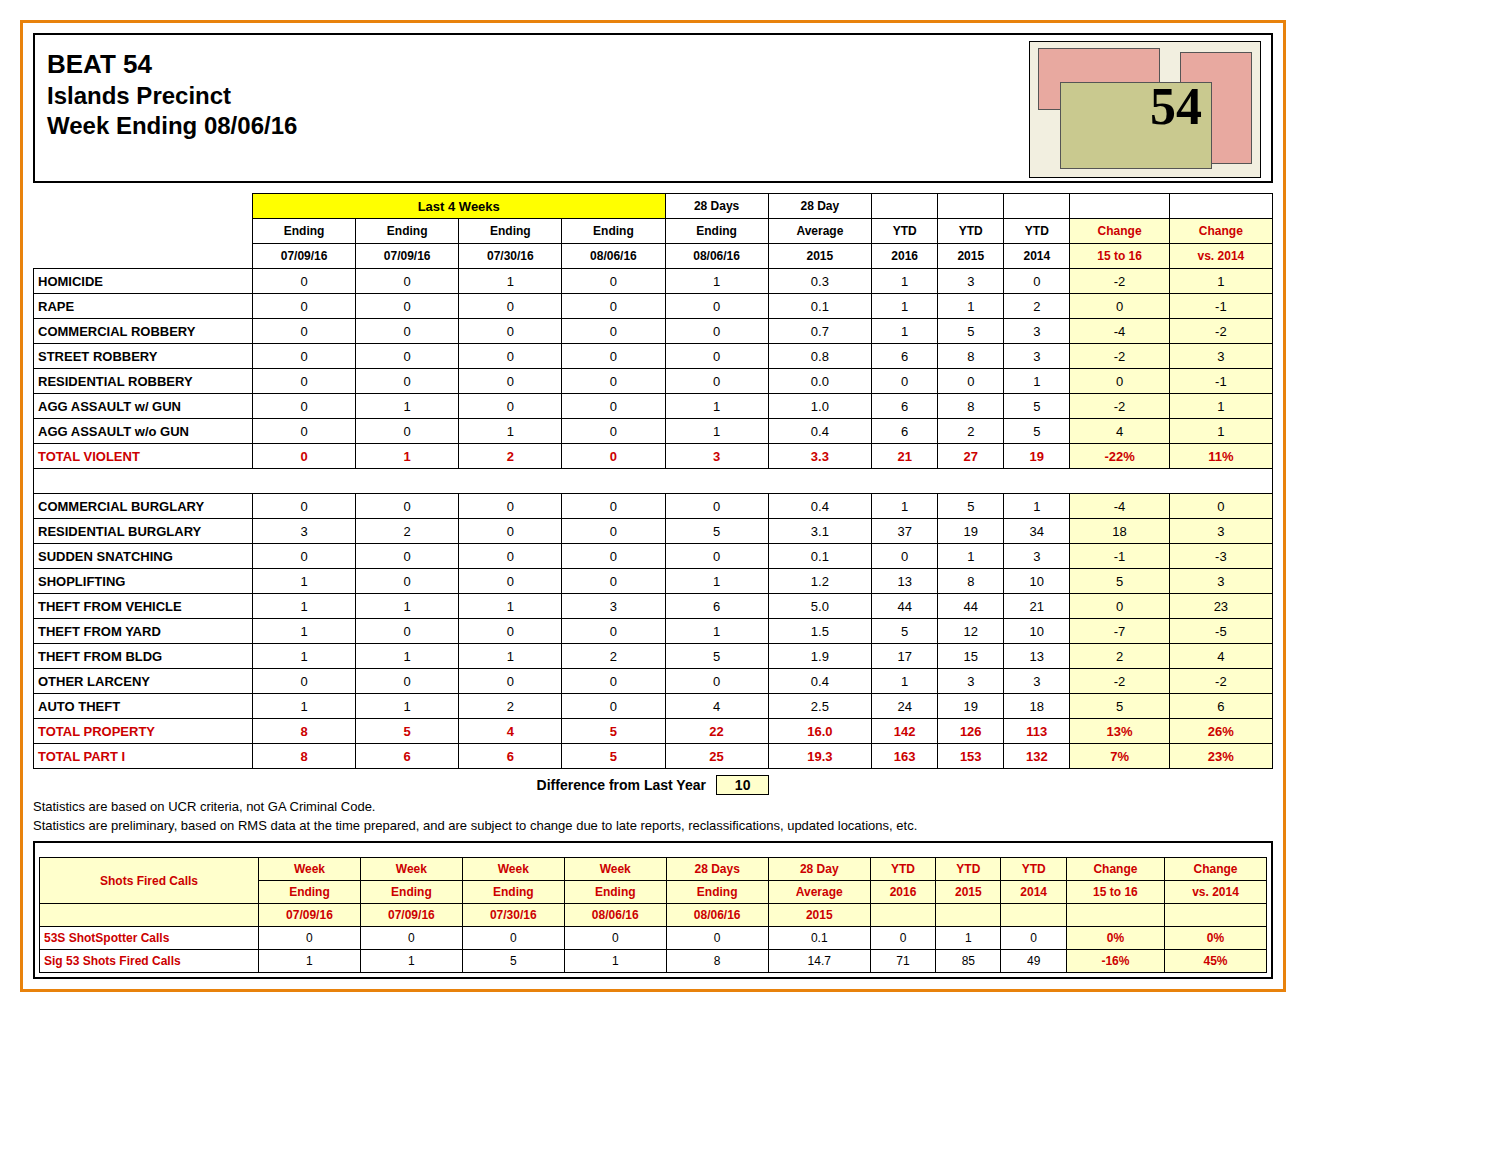BEAT 54
Islands Precinct
Week Ending 08/06/16
54
| | Last 4 Weeks | 28 Days | 28 Day | | | | | |
| --- | --- | --- | --- | --- | --- | --- | --- | --- |
| | Ending | Ending | Ending | Ending | Ending | Average | YTD | YTD | YTD | Change | Change |
| | 07/09/16 | 07/09/16 | 07/30/16 | 08/06/16 | 08/06/16 | 2015 | 2016 | 2015 | 2014 | 15 to 16 | vs. 2014 |
| HOMICIDE | 0 | 0 | 1 | 0 | 1 | 0.3 | 1 | 3 | 0 | -2 | 1 |
| RAPE | 0 | 0 | 0 | 0 | 0 | 0.1 | 1 | 1 | 2 | 0 | -1 |
| COMMERCIAL ROBBERY | 0 | 0 | 0 | 0 | 0 | 0.7 | 1 | 5 | 3 | -4 | -2 |
| STREET ROBBERY | 0 | 0 | 0 | 0 | 0 | 0.8 | 6 | 8 | 3 | -2 | 3 |
| RESIDENTIAL ROBBERY | 0 | 0 | 0 | 0 | 0 | 0.0 | 0 | 0 | 1 | 0 | -1 |
| AGG ASSAULT w/ GUN | 0 | 1 | 0 | 0 | 1 | 1.0 | 6 | 8 | 5 | -2 | 1 |
| AGG ASSAULT w/o GUN | 0 | 0 | 1 | 0 | 1 | 0.4 | 6 | 2 | 5 | 4 | 1 |
| TOTAL VIOLENT | 0 | 1 | 2 | 0 | 3 | 3.3 | 21 | 27 | 19 | -22% | 11% |
| COMMERCIAL BURGLARY | 0 | 0 | 0 | 0 | 0 | 0.4 | 1 | 5 | 1 | -4 | 0 |
| RESIDENTIAL BURGLARY | 3 | 2 | 0 | 0 | 5 | 3.1 | 37 | 19 | 34 | 18 | 3 |
| SUDDEN SNATCHING | 0 | 0 | 0 | 0 | 0 | 0.1 | 0 | 1 | 3 | -1 | -3 |
| SHOPLIFTING | 1 | 0 | 0 | 0 | 1 | 1.2 | 13 | 8 | 10 | 5 | 3 |
| THEFT FROM VEHICLE | 1 | 1 | 1 | 3 | 6 | 5.0 | 44 | 44 | 21 | 0 | 23 |
| THEFT FROM YARD | 1 | 0 | 0 | 0 | 1 | 1.5 | 5 | 12 | 10 | -7 | -5 |
| THEFT FROM BLDG | 1 | 1 | 1 | 2 | 5 | 1.9 | 17 | 15 | 13 | 2 | 4 |
| OTHER LARCENY | 0 | 0 | 0 | 0 | 0 | 0.4 | 1 | 3 | 3 | -2 | -2 |
| AUTO THEFT | 1 | 1 | 2 | 0 | 4 | 2.5 | 24 | 19 | 18 | 5 | 6 |
| TOTAL PROPERTY | 8 | 5 | 4 | 5 | 22 | 16.0 | 142 | 126 | 113 | 13% | 26% |
| TOTAL PART I | 8 | 6 | 6 | 5 | 25 | 19.3 | 163 | 153 | 132 | 7% | 23% |
Difference from Last Year 10
Statistics are based on UCR criteria, not GA Criminal Code.
Statistics are preliminary, based on RMS data at the time prepared, and are subject to change due to late reports, reclassifications, updated locations, etc.
| Shots Fired Calls | Week | Week | Week | Week | 28 Days | 28 Day | YTD | YTD | YTD | Change | Change |
| --- | --- | --- | --- | --- | --- | --- | --- | --- | --- | --- | --- |
| Ending | Ending | Ending | Ending | Ending | Average | 2016 | 2015 | 2014 | 15 to 16 | vs. 2014 |
| | 07/09/16 | 07/09/16 | 07/30/16 | 08/06/16 | 08/06/16 | 2015 | | | | | |
| 53S ShotSpotter Calls | 0 | 0 | 0 | 0 | 0 | 0.1 | 0 | 1 | 0 | 0% | 0% |
| Sig 53 Shots Fired Calls | 1 | 1 | 5 | 1 | 8 | 14.7 | 71 | 85 | 49 | -16% | 45% |